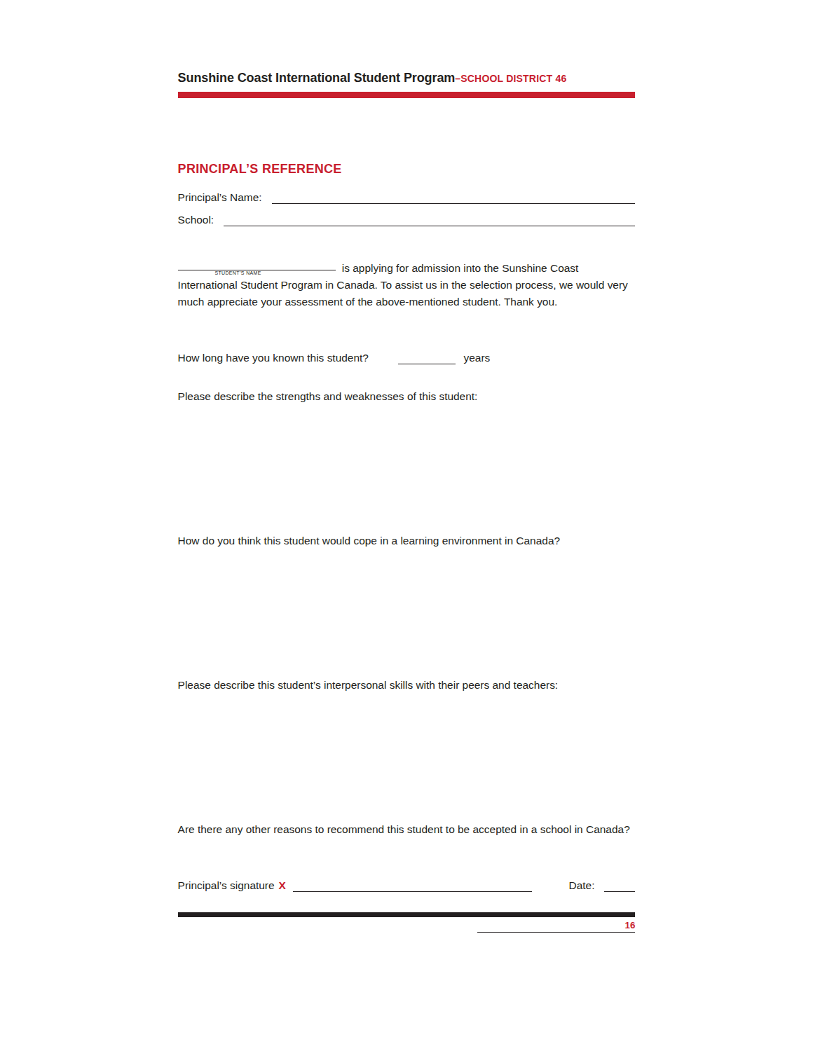Sunshine Coast International Student Program–SCHOOL DISTRICT 46
PRINCIPAL’S REFERENCE
Principal’s Name:
School:
STUDENT’S NAME is applying for admission into the Sunshine Coast International Student Program in Canada. To assist us in the selection process, we would very much appreciate your assessment of the above-mentioned student. Thank you.
How long have you known this student? years
Please describe the strengths and weaknesses of this student:
How do you think this student would cope in a learning environment in Canada?
Please describe this student’s interpersonal skills with their peers and teachers:
Are there any other reasons to recommend this student to be accepted in a school in Canada?
Principal’s signature X Date:
16